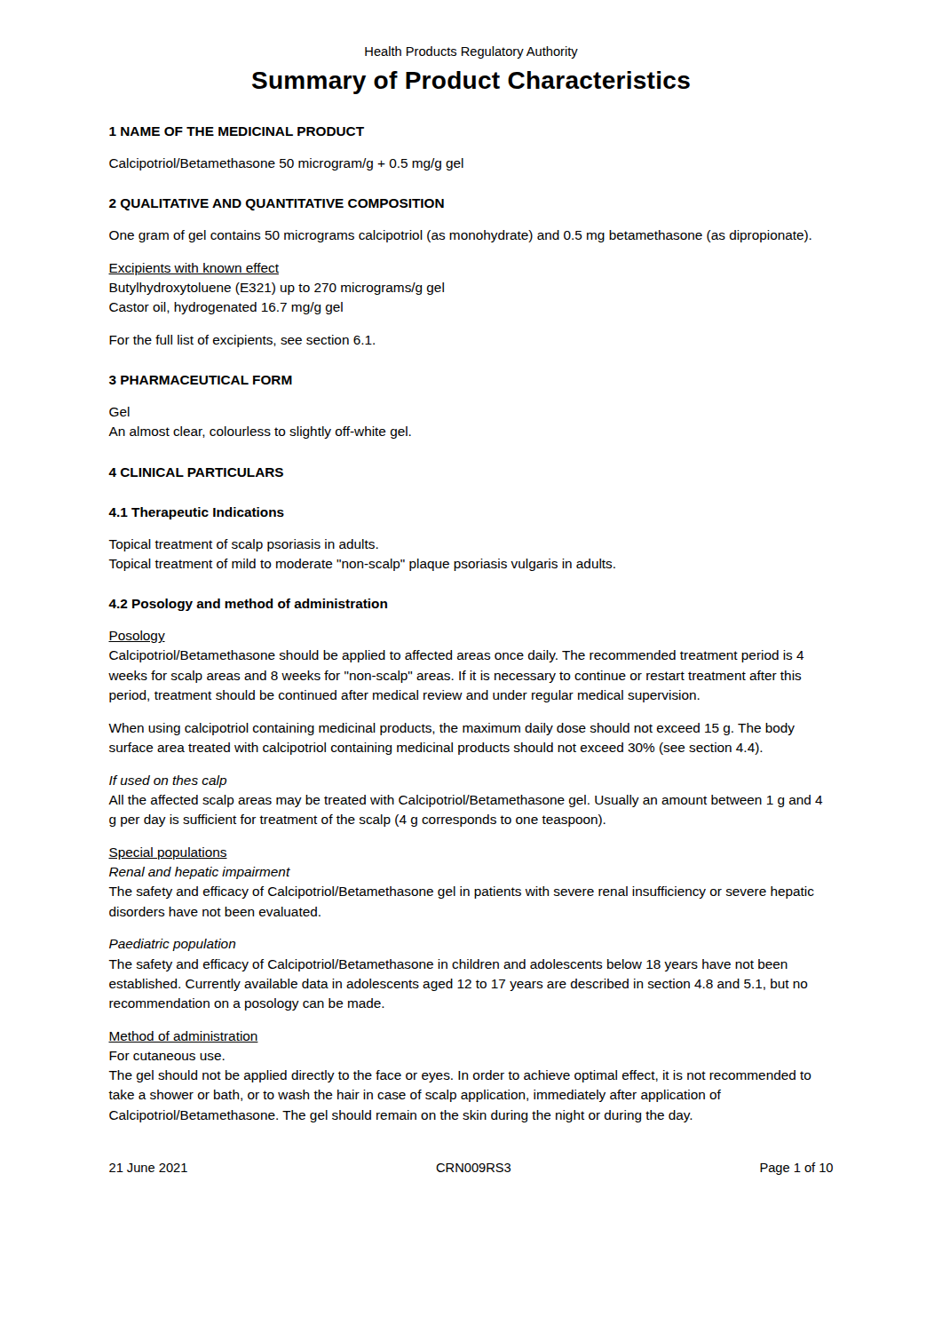Health Products Regulatory Authority
Summary of Product Characteristics
1 NAME OF THE MEDICINAL PRODUCT
Calcipotriol/Betamethasone 50 microgram/g + 0.5 mg/g gel
2 QUALITATIVE AND QUANTITATIVE COMPOSITION
One gram of gel contains 50 micrograms calcipotriol (as monohydrate) and 0.5 mg betamethasone (as dipropionate).
Excipients with known effect
Butylhydroxytoluene (E321) up to 270 micrograms/g gel
Castor oil, hydrogenated 16.7 mg/g gel
For the full list of excipients, see section 6.1.
3 PHARMACEUTICAL FORM
Gel
An almost clear, colourless to slightly off-white gel.
4 CLINICAL PARTICULARS
4.1 Therapeutic Indications
Topical treatment of scalp psoriasis in adults.
Topical treatment of mild to moderate "non-scalp" plaque psoriasis vulgaris in adults.
4.2 Posology and method of administration
Posology
Calcipotriol/Betamethasone should be applied to affected areas once daily. The recommended treatment period is 4 weeks for scalp areas and 8 weeks for "non-scalp" areas. If it is necessary to continue or restart treatment after this period, treatment should be continued after medical review and under regular medical supervision.
When using calcipotriol containing medicinal products, the maximum daily dose should not exceed 15 g. The body surface area treated with calcipotriol containing medicinal products should not exceed 30% (see section 4.4).
If used on thes calp
All the affected scalp areas may be treated with Calcipotriol/Betamethasone gel. Usually an amount between 1 g and 4 g per day is sufficient for treatment of the scalp (4 g corresponds to one teaspoon).
Special populations
Renal and hepatic impairment
The safety and efficacy of Calcipotriol/Betamethasone gel in patients with severe renal insufficiency or severe hepatic disorders have not been evaluated.
Paediatric population
The safety and efficacy of Calcipotriol/Betamethasone in children and adolescents below 18 years have not been established. Currently available data in adolescents aged 12 to 17 years are described in section 4.8 and 5.1, but no recommendation on a posology can be made.
Method of administration
For cutaneous use.
The gel should not be applied directly to the face or eyes. In order to achieve optimal effect, it is not recommended to take a shower or bath, or to wash the hair in case of scalp application, immediately after application of Calcipotriol/Betamethasone. The gel should remain on the skin during the night or during the day.
21 June 2021 CRN009RS3 Page 1 of 10